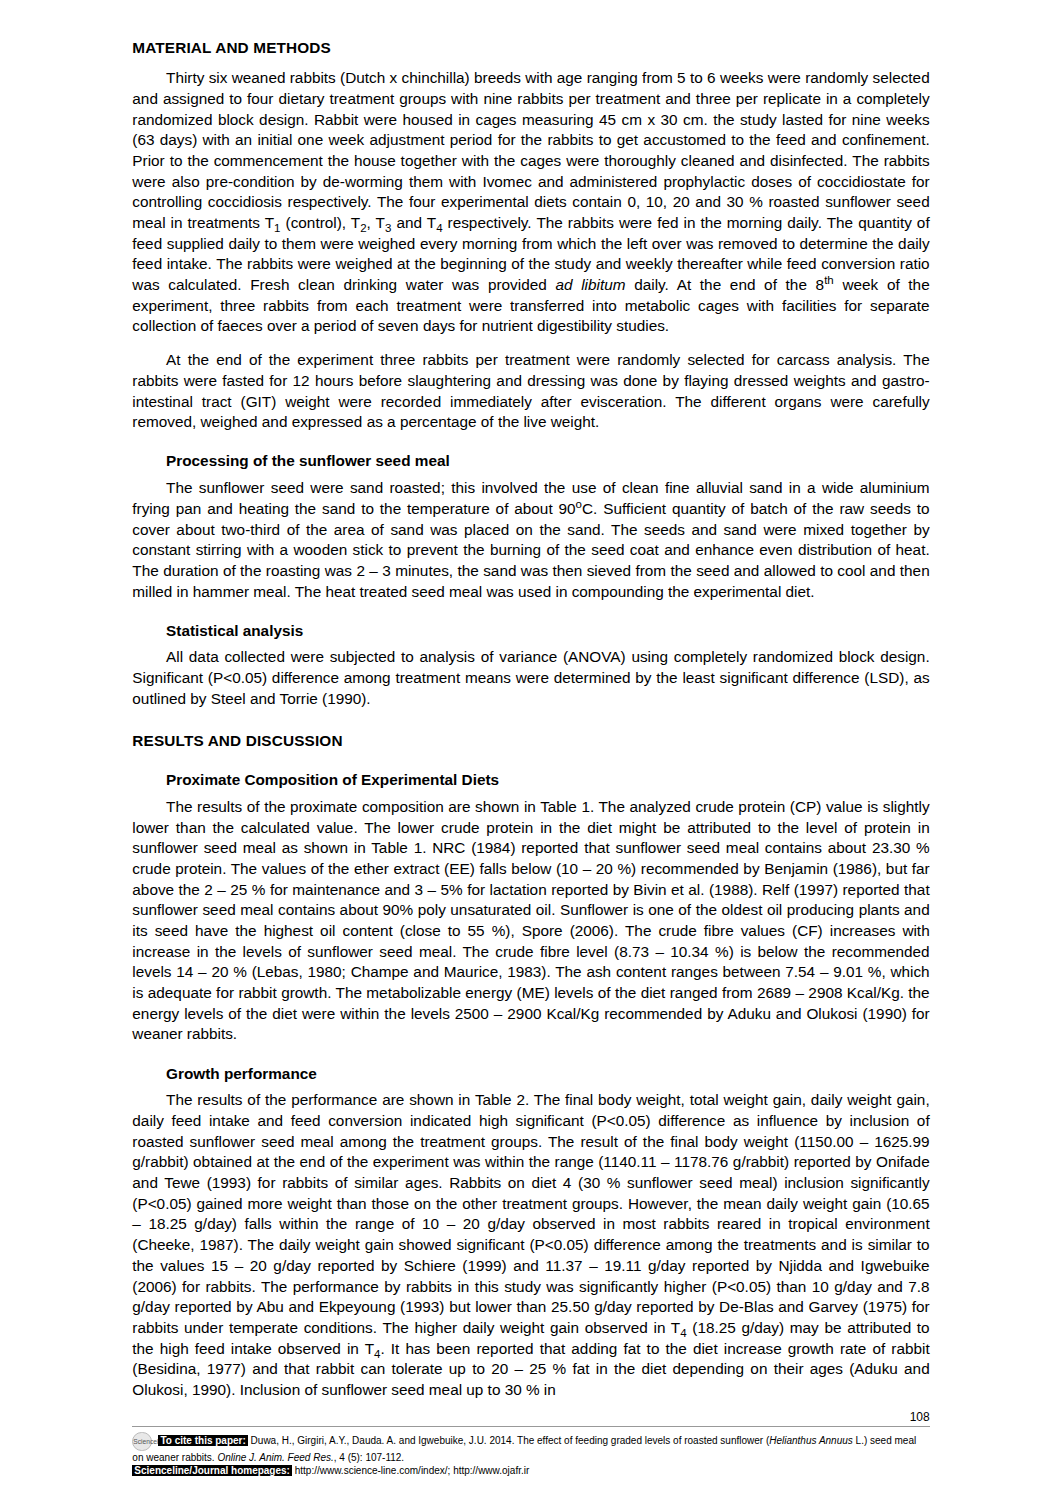Material and Methods
Thirty six weaned rabbits (Dutch x chinchilla) breeds with age ranging from 5 to 6 weeks were randomly selected and assigned to four dietary treatment groups with nine rabbits per treatment and three per replicate in a completely randomized block design. Rabbit were housed in cages measuring 45 cm x 30 cm. the study lasted for nine weeks (63 days) with an initial one week adjustment period for the rabbits to get accustomed to the feed and confinement. Prior to the commencement the house together with the cages were thoroughly cleaned and disinfected. The rabbits were also pre-condition by de-worming them with Ivomec and administered prophylactic doses of coccidiostate for controlling coccidiosis respectively. The four experimental diets contain 0, 10, 20 and 30 % roasted sunflower seed meal in treatments T1 (control), T2, T3 and T4 respectively. The rabbits were fed in the morning daily. The quantity of feed supplied daily to them were weighed every morning from which the left over was removed to determine the daily feed intake. The rabbits were weighed at the beginning of the study and weekly thereafter while feed conversion ratio was calculated. Fresh clean drinking water was provided ad libitum daily. At the end of the 8th week of the experiment, three rabbits from each treatment were transferred into metabolic cages with facilities for separate collection of faeces over a period of seven days for nutrient digestibility studies.
At the end of the experiment three rabbits per treatment were randomly selected for carcass analysis. The rabbits were fasted for 12 hours before slaughtering and dressing was done by flaying dressed weights and gastro-intestinal tract (GIT) weight were recorded immediately after evisceration. The different organs were carefully removed, weighed and expressed as a percentage of the live weight.
Processing of the sunflower seed meal
The sunflower seed were sand roasted; this involved the use of clean fine alluvial sand in a wide aluminium frying pan and heating the sand to the temperature of about 90oC. Sufficient quantity of batch of the raw seeds to cover about two-third of the area of sand was placed on the sand. The seeds and sand were mixed together by constant stirring with a wooden stick to prevent the burning of the seed coat and enhance even distribution of heat. The duration of the roasting was 2 – 3 minutes, the sand was then sieved from the seed and allowed to cool and then milled in hammer meal. The heat treated seed meal was used in compounding the experimental diet.
Statistical analysis
All data collected were subjected to analysis of variance (ANOVA) using completely randomized block design. Significant (P<0.05) difference among treatment means were determined by the least significant difference (LSD), as outlined by Steel and Torrie (1990).
Results and Discussion
Proximate Composition of Experimental Diets
The results of the proximate composition are shown in Table 1. The analyzed crude protein (CP) value is slightly lower than the calculated value. The lower crude protein in the diet might be attributed to the level of protein in sunflower seed meal as shown in Table 1. NRC (1984) reported that sunflower seed meal contains about 23.30 % crude protein. The values of the ether extract (EE) falls below (10 – 20 %) recommended by Benjamin (1986), but far above the 2 – 25 % for maintenance and 3 – 5% for lactation reported by Bivin et al. (1988). Relf (1997) reported that sunflower seed meal contains about 90% poly unsaturated oil. Sunflower is one of the oldest oil producing plants and its seed have the highest oil content (close to 55 %), Spore (2006). The crude fibre values (CF) increases with increase in the levels of sunflower seed meal. The crude fibre level (8.73 – 10.34 %) is below the recommended levels 14 – 20 % (Lebas, 1980; Champe and Maurice, 1983). The ash content ranges between 7.54 – 9.01 %, which is adequate for rabbit growth. The metabolizable energy (ME) levels of the diet ranged from 2689 – 2908 Kcal/Kg. the energy levels of the diet were within the levels 2500 – 2900 Kcal/Kg recommended by Aduku and Olukosi (1990) for weaner rabbits.
Growth performance
The results of the performance are shown in Table 2. The final body weight, total weight gain, daily weight gain, daily feed intake and feed conversion indicated high significant (P<0.05) difference as influence by inclusion of roasted sunflower seed meal among the treatment groups. The result of the final body weight (1150.00 – 1625.99 g/rabbit) obtained at the end of the experiment was within the range (1140.11 – 1178.76 g/rabbit) reported by Onifade and Tewe (1993) for rabbits of similar ages. Rabbits on diet 4 (30 % sunflower seed meal) inclusion significantly (P<0.05) gained more weight than those on the other treatment groups. However, the mean daily weight gain (10.65 – 18.25 g/day) falls within the range of 10 – 20 g/day observed in most rabbits reared in tropical environment (Cheeke, 1987). The daily weight gain showed significant (P<0.05) difference among the treatments and is similar to the values 15 – 20 g/day reported by Schiere (1999) and 11.37 – 19.11 g/day reported by Njidda and Igwebuike (2006) for rabbits. The performance by rabbits in this study was significantly higher (P<0.05) than 10 g/day and 7.8 g/day reported by Abu and Ekpeyoung (1993) but lower than 25.50 g/day reported by De-Blas and Garvey (1975) for rabbits under temperate conditions. The higher daily weight gain observed in T4 (18.25 g/day) may be attributed to the high feed intake observed in T4. It has been reported that adding fat to the diet increase growth rate of rabbit (Besidina, 1977) and that rabbit can tolerate up to 20 – 25 % fat in the diet depending on their ages (Aduku and Olukosi, 1990). Inclusion of sunflower seed meal up to 30 % in
108 Scienceline To cite this paper: Duwa, H., Girgiri, A.Y., Dauda. A. and Igwebuike, J.U. 2014. The effect of feeding graded levels of roasted sunflower (Helianthus Annuus L.) seed meal on weaner rabbits. Online J. Anim. Feed Res., 4 (5): 107-112.
Scienceline/Journal homepages: http://www.science-line.com/index/; http://www.ojafr.ir